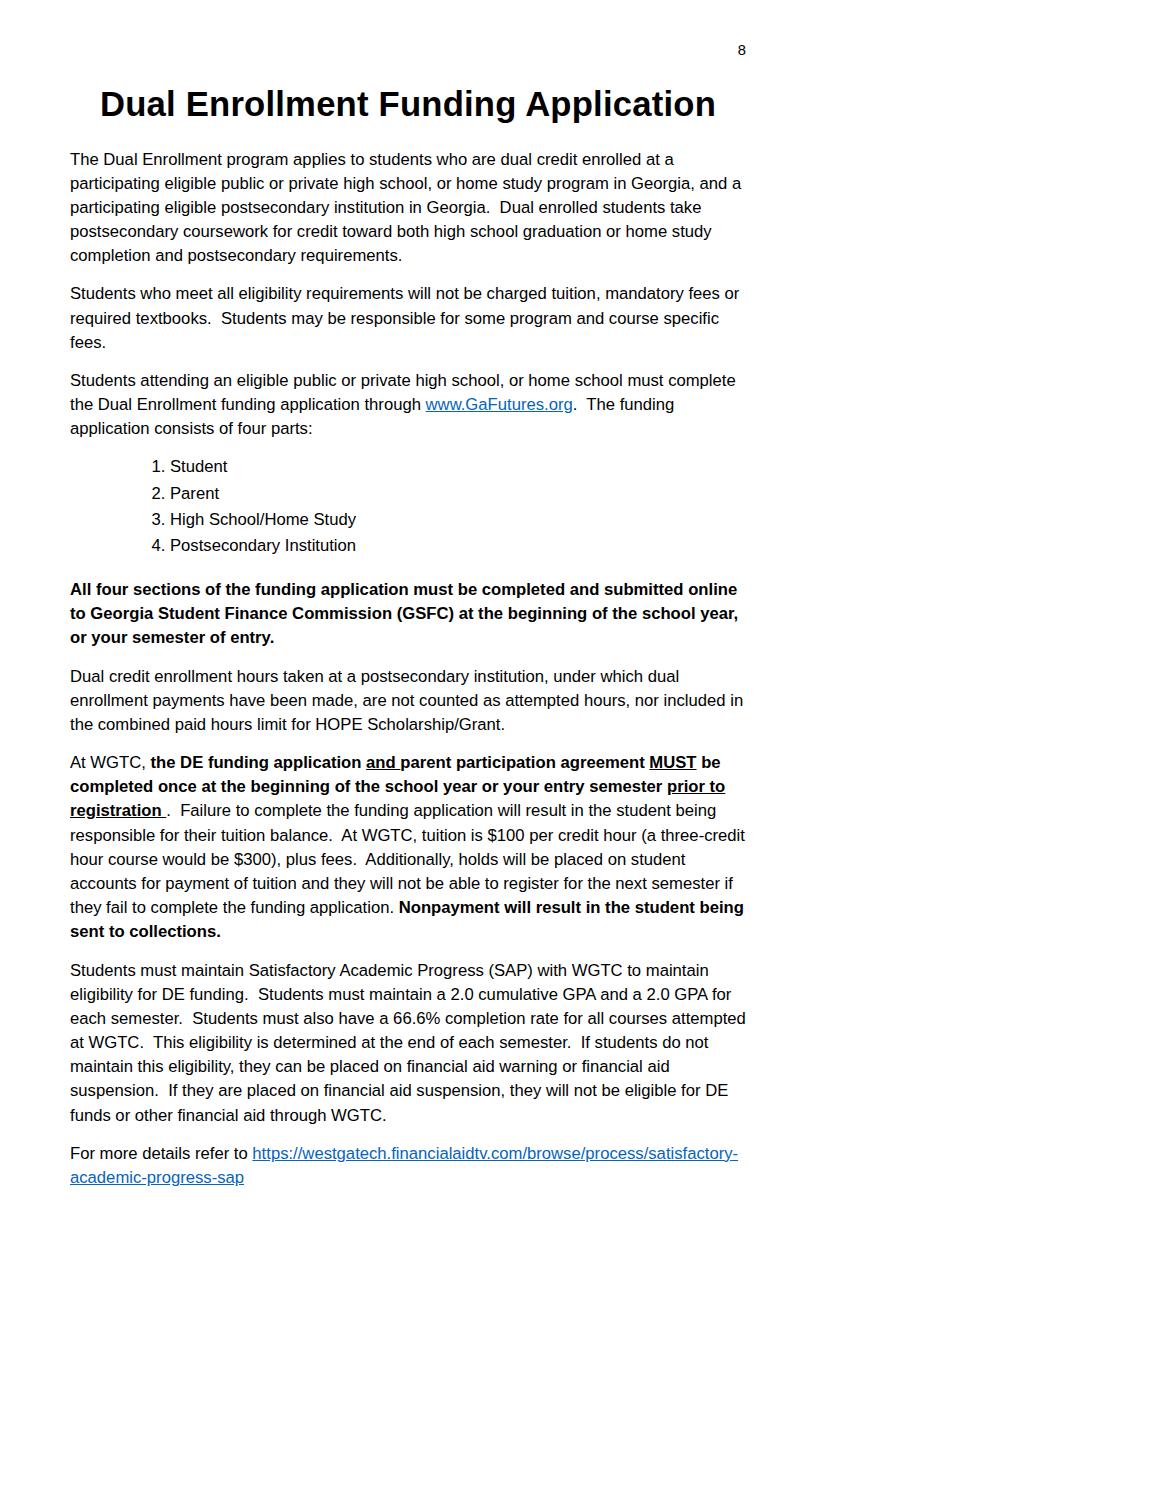8
Dual Enrollment Funding Application
The Dual Enrollment program applies to students who are dual credit enrolled at a participating eligible public or private high school, or home study program in Georgia, and a participating eligible postsecondary institution in Georgia. Dual enrolled students take postsecondary coursework for credit toward both high school graduation or home study completion and postsecondary requirements.
Students who meet all eligibility requirements will not be charged tuition, mandatory fees or required textbooks. Students may be responsible for some program and course specific fees.
Students attending an eligible public or private high school, or home school must complete the Dual Enrollment funding application through www.GaFutures.org. The funding application consists of four parts:
Student
Parent
High School/Home Study
Postsecondary Institution
All four sections of the funding application must be completed and submitted online to Georgia Student Finance Commission (GSFC) at the beginning of the school year, or your semester of entry.
Dual credit enrollment hours taken at a postsecondary institution, under which dual enrollment payments have been made, are not counted as attempted hours, nor included in the combined paid hours limit for HOPE Scholarship/Grant.
At WGTC, the DE funding application and parent participation agreement MUST be completed once at the beginning of the school year or your entry semester prior to registration . Failure to complete the funding application will result in the student being responsible for their tuition balance. At WGTC, tuition is $100 per credit hour (a three-credit hour course would be $300), plus fees. Additionally, holds will be placed on student accounts for payment of tuition and they will not be able to register for the next semester if they fail to complete the funding application. Nonpayment will result in the student being sent to collections.
Students must maintain Satisfactory Academic Progress (SAP) with WGTC to maintain eligibility for DE funding. Students must maintain a 2.0 cumulative GPA and a 2.0 GPA for each semester. Students must also have a 66.6% completion rate for all courses attempted at WGTC. This eligibility is determined at the end of each semester. If students do not maintain this eligibility, they can be placed on financial aid warning or financial aid suspension. If they are placed on financial aid suspension, they will not be eligible for DE funds or other financial aid through WGTC.
For more details refer to https://westgatech.financialaidtv.com/browse/process/satisfactory-academic-progress-sap